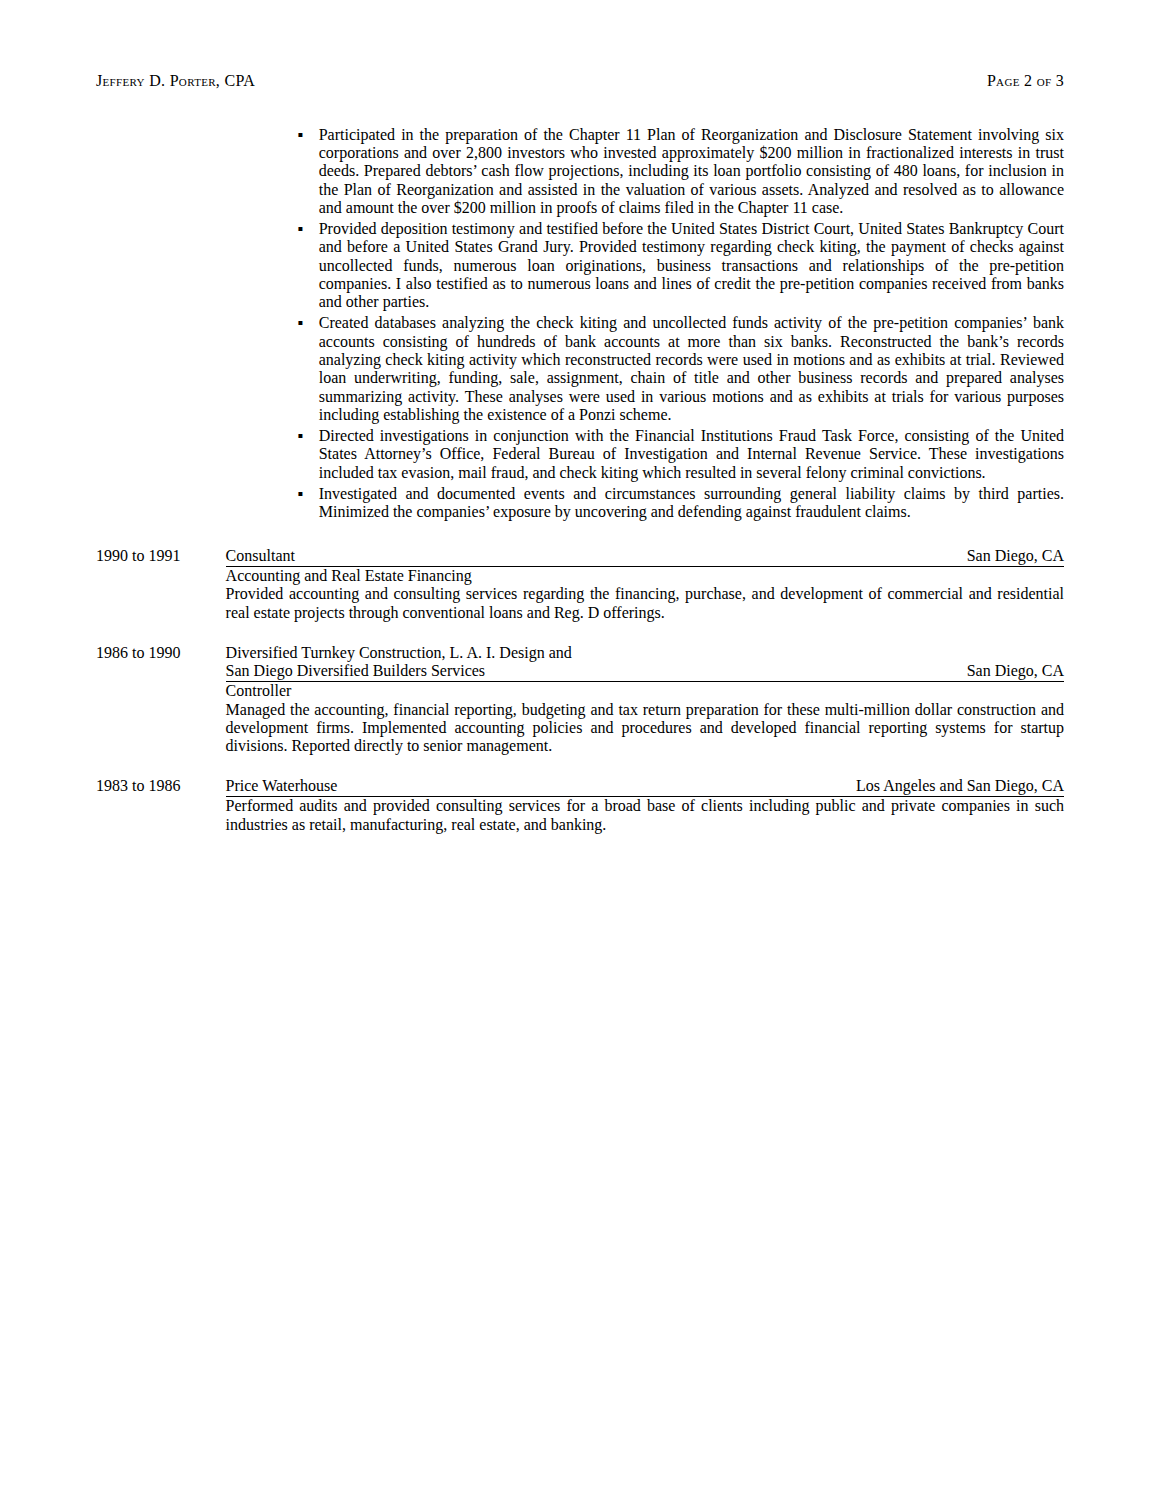Jeffery D. Porter, CPA Page 2 of 3
Participated in the preparation of the Chapter 11 Plan of Reorganization and Disclosure Statement involving six corporations and over 2,800 investors who invested approximately $200 million in fractionalized interests in trust deeds. Prepared debtors’ cash flow projections, including its loan portfolio consisting of 480 loans, for inclusion in the Plan of Reorganization and assisted in the valuation of various assets. Analyzed and resolved as to allowance and amount the over $200 million in proofs of claims filed in the Chapter 11 case.
Provided deposition testimony and testified before the United States District Court, United States Bankruptcy Court and before a United States Grand Jury. Provided testimony regarding check kiting, the payment of checks against uncollected funds, numerous loan originations, business transactions and relationships of the pre-petition companies. I also testified as to numerous loans and lines of credit the pre-petition companies received from banks and other parties.
Created databases analyzing the check kiting and uncollected funds activity of the pre-petition companies’ bank accounts consisting of hundreds of bank accounts at more than six banks. Reconstructed the bank’s records analyzing check kiting activity which reconstructed records were used in motions and as exhibits at trial. Reviewed loan underwriting, funding, sale, assignment, chain of title and other business records and prepared analyses summarizing activity. These analyses were used in various motions and as exhibits at trials for various purposes including establishing the existence of a Ponzi scheme.
Directed investigations in conjunction with the Financial Institutions Fraud Task Force, consisting of the United States Attorney’s Office, Federal Bureau of Investigation and Internal Revenue Service. These investigations included tax evasion, mail fraud, and check kiting which resulted in several felony criminal convictions.
Investigated and documented events and circumstances surrounding general liability claims by third parties. Minimized the companies’ exposure by uncovering and defending against fraudulent claims.
| 1990 to 1991 | Consultant San Diego, CA Accounting and Real Estate Financing Provided accounting and consulting services regarding the financing, purchase, and development of commercial and residential real estate projects through conventional loans and Reg. D offerings. |
| 1986 to 1990 | Diversified Turnkey Construction, L. A. I. Design and San Diego Diversified Builders Services San Diego, CA Controller Managed the accounting, financial reporting, budgeting and tax return preparation for these multi-million dollar construction and development firms. Implemented accounting policies and procedures and developed financial reporting systems for startup divisions. Reported directly to senior management. |
| 1983 to 1986 | Price Waterhouse Los Angeles and San Diego, CA Performed audits and provided consulting services for a broad base of clients including public and private companies in such industries as retail, manufacturing, real estate, and banking. |